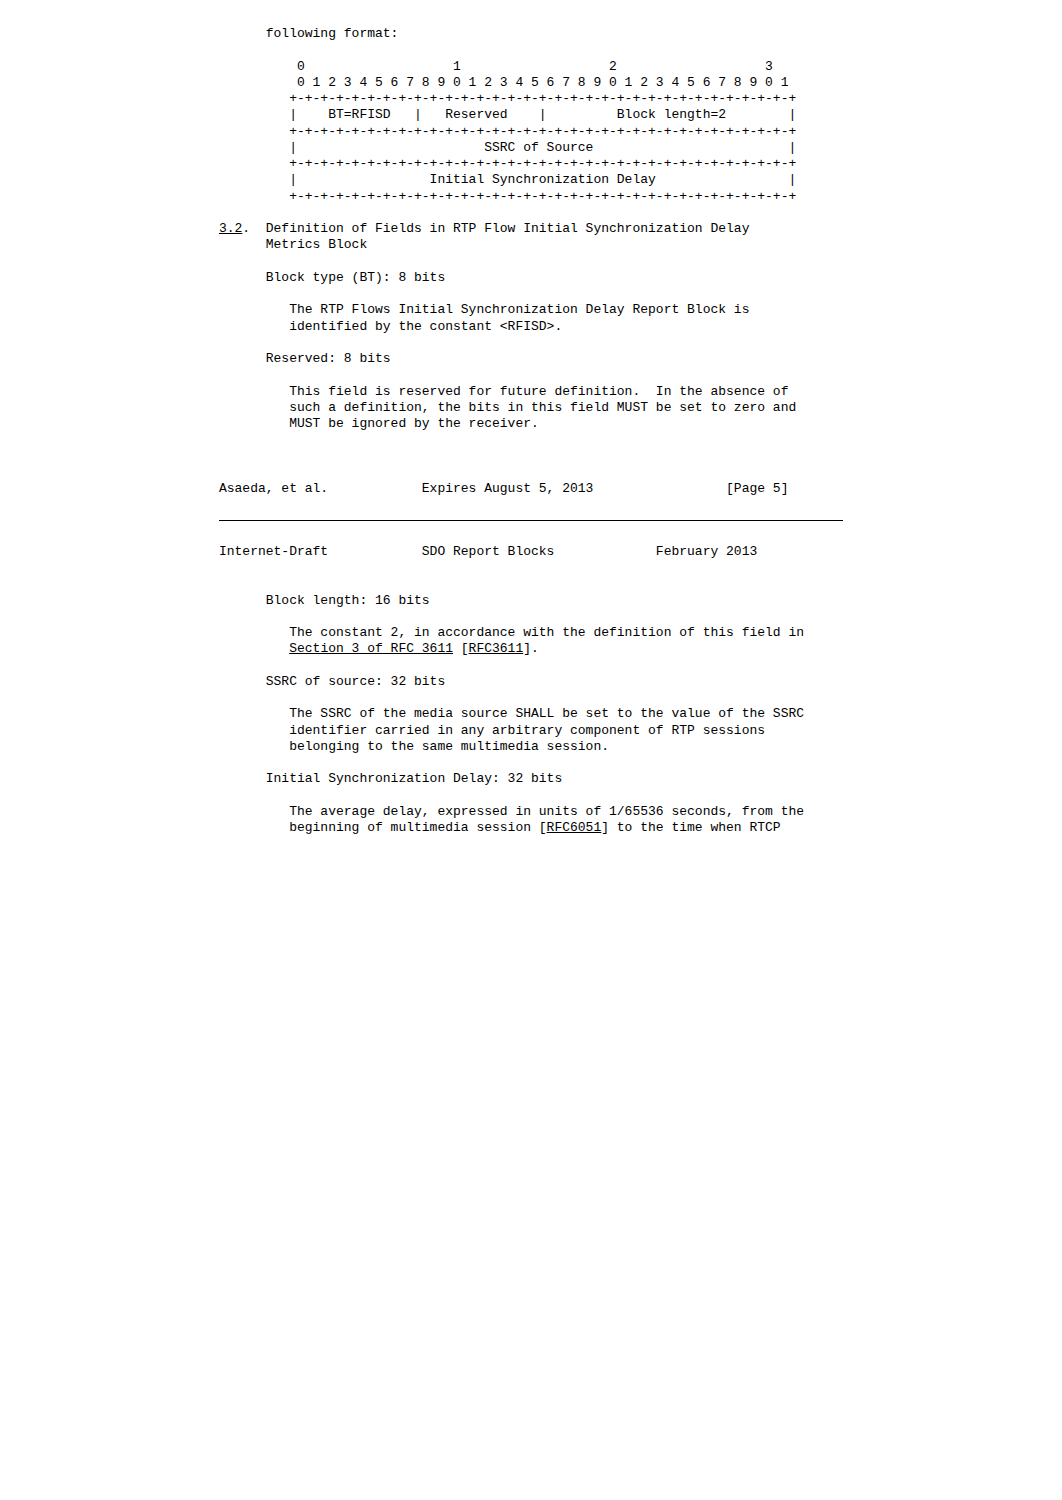following format: 0 1 2 3 0 1 2 3 4 5 6 7 8 9 0 1 2 3 4 5 6 7 8 9 0 1 2 3 4 5 6 7 8 9 0 1 +-+-+-+-+-+-+-+-+-+-+-+-+-+-+-+-+-+-+-+-+-+-+-+-+-+-+-+-+-+-+-+-+ | BT=RFISD | Reserved | Block length=2 | +-+-+-+-+-+-+-+-+-+-+-+-+-+-+-+-+-+-+-+-+-+-+-+-+-+-+-+-+-+-+-+-+ | SSRC of Source | +-+-+-+-+-+-+-+-+-+-+-+-+-+-+-+-+-+-+-+-+-+-+-+-+-+-+-+-+-+-+-+-+ | Initial Synchronization Delay | +-+-+-+-+-+-+-+-+-+-+-+-+-+-+-+-+-+-+-+-+-+-+-+-+-+-+-+-+-+-+-+-+ 3.2. Definition of Fields in RTP Flow Initial Synchronization Delay Metrics Block Block type (BT): 8 bits The RTP Flows Initial Synchronization Delay Report Block is identified by the constant <RFISD>. Reserved: 8 bits This field is reserved for future definition. In the absence of such a definition, the bits in this field MUST be set to zero and MUST be ignored by the receiver.
Asaeda, et al. Expires August 5, 2013 [Page 5]
Internet-Draft SDO Report Blocks February 2013
Block length: 16 bits The constant 2, in accordance with the definition of this field in Section 3 of RFC 3611 [RFC3611]. SSRC of source: 32 bits The SSRC of the media source SHALL be set to the value of the SSRC identifier carried in any arbitrary component of RTP sessions belonging to the same multimedia session. Initial Synchronization Delay: 32 bits The average delay, expressed in units of 1/65536 seconds, from the beginning of multimedia session [RFC6051] to the time when RTCP